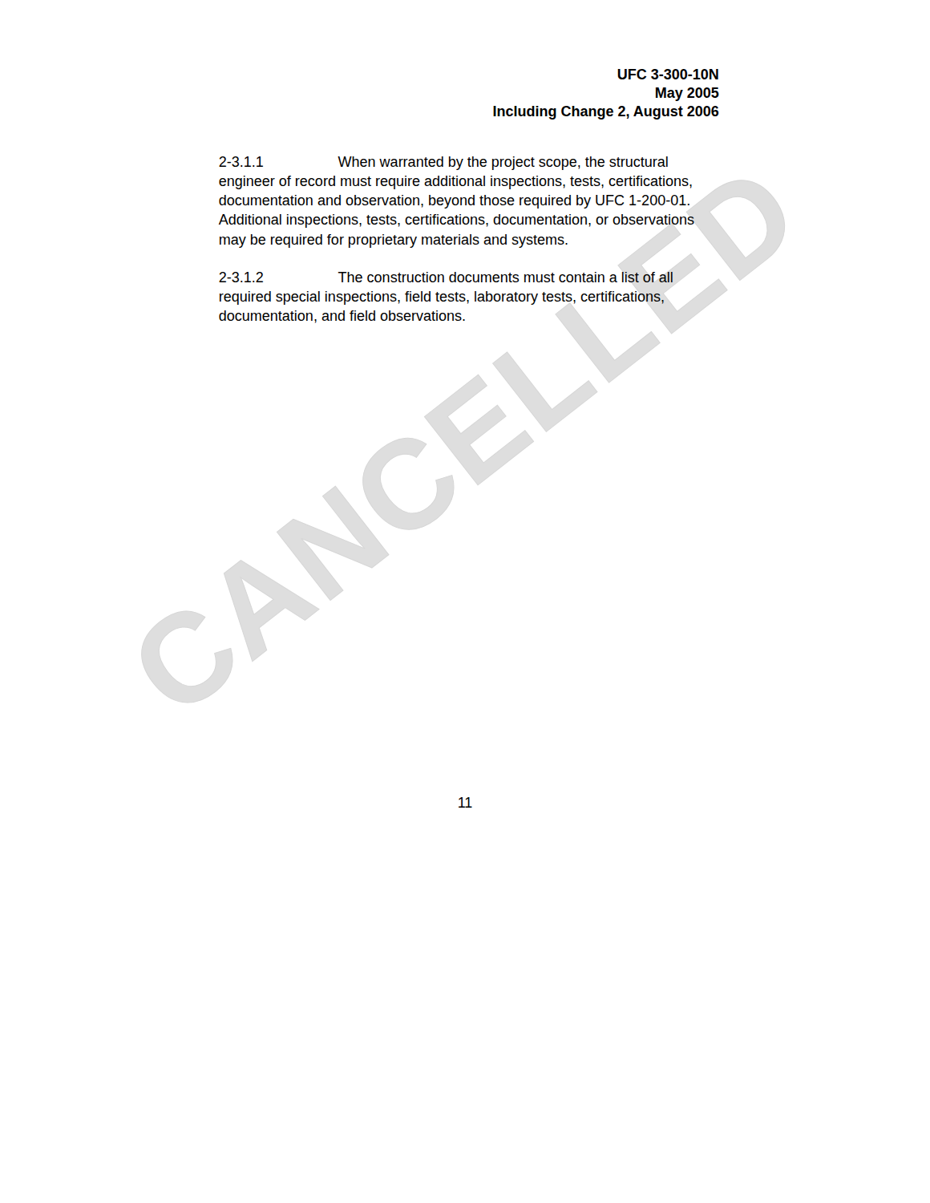CANCELLED
UFC 3-300-10N
May 2005
Including Change 2, August 2006
2-3.1.1 When warranted by the project scope, the structural engineer of record must require additional inspections, tests, certifications, documentation and observation, beyond those required by UFC 1-200-01. Additional inspections, tests, certifications, documentation, or observations may be required for proprietary materials and systems.
2-3.1.2 The construction documents must contain a list of all required special inspections, field tests, laboratory tests, certifications, documentation, and field observations.
11